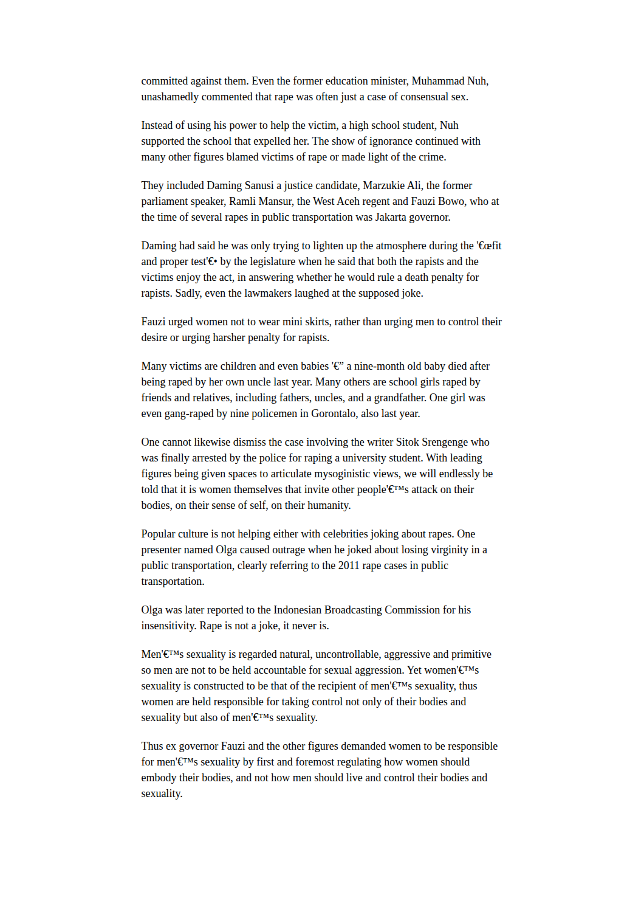committed against them. Even the former education minister, Muhammad Nuh, unashamedly commented that rape was often just a case of consensual sex.
Instead of using his power to help the victim, a high school student, Nuh supported the school that expelled her. The show of ignorance continued with many other figures blamed victims of rape or made light of the crime.
They included Daming Sanusi a justice candidate, Marzukie Ali, the former parliament speaker, Ramli Mansur, the West Aceh regent and Fauzi Bowo, who at the time of several rapes in public transportation was Jakarta governor.
Daming had said he was only trying to lighten up the atmosphere during the '€œfit and proper test'€• by the legislature when he said that both the rapists and the victims enjoy the act, in answering whether he would rule a death penalty for rapists. Sadly, even the lawmakers laughed at the supposed joke.
Fauzi urged women not to wear mini skirts, rather than urging men to control their desire or urging harsher penalty for rapists.
Many victims are children and even babies '€” a nine-month old baby died after being raped by her own uncle last year. Many others are school girls raped by friends and relatives, including fathers, uncles, and a grandfather. One girl was even gang-raped by nine policemen in Gorontalo, also last year.
One cannot likewise dismiss the case involving the writer Sitok Srengenge who was finally arrested by the police for raping a university student. With leading figures being given spaces to articulate mysoginistic views, we will endlessly be told that it is women themselves that invite other people'€™s attack on their bodies, on their sense of self, on their humanity.
Popular culture is not helping either with celebrities joking about rapes. One presenter named Olga caused outrage when he joked about losing virginity in a public transportation, clearly referring to the 2011 rape cases in public transportation.
Olga was later reported to the Indonesian Broadcasting Commission for his insensitivity. Rape is not a joke, it never is.
Men'€™s sexuality is regarded natural, uncontrollable, aggressive and primitive so men are not to be held accountable for sexual aggression. Yet women'€™s sexuality is constructed to be that of the recipient of men'€™s sexuality, thus women are held responsible for taking control not only of their bodies and sexuality but also of men'€™s sexuality.
Thus ex governor Fauzi and the other figures demanded women to be responsible for men'€™s sexuality by first and foremost regulating how women should embody their bodies, and not how men should live and control their bodies and sexuality.